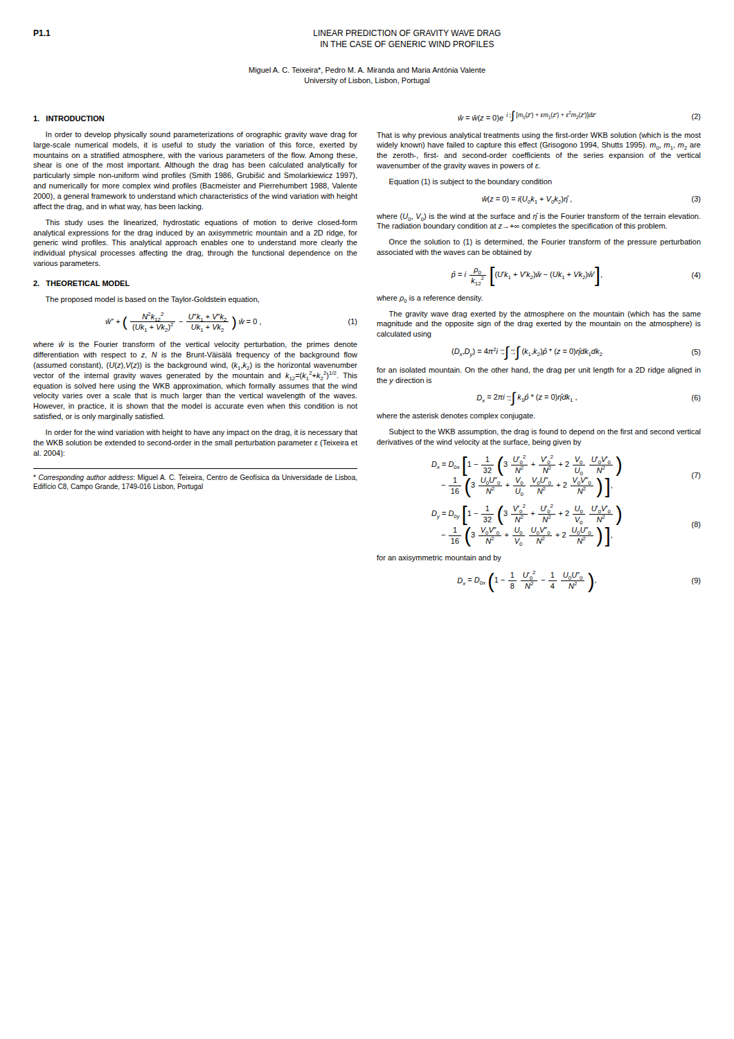P1.1
LINEAR PREDICTION OF GRAVITY WAVE DRAG
IN THE CASE OF GENERIC WIND PROFILES
Miguel A. C. Teixeira*, Pedro M. A. Miranda and Maria Antónia Valente
University of Lisbon, Lisbon, Portugal
1. INTRODUCTION
In order to develop physically sound parameterizations of orographic gravity wave drag for large-scale numerical models, it is useful to study the variation of this force, exerted by mountains on a stratified atmosphere, with the various parameters of the flow. Among these, shear is one of the most important. Although the drag has been calculated analytically for particularly simple non-uniform wind profiles (Smith 1986, Grubišić and Smolarkiewicz 1997), and numerically for more complex wind profiles (Bacmeister and Pierrehumbert 1988, Valente 2000), a general framework to understand which characteristics of the wind variation with height affect the drag, and in what way, has been lacking.
This study uses the linearized, hydrostatic equations of motion to derive closed-form analytical expressions for the drag induced by an axisymmetric mountain and a 2D ridge, for generic wind profiles. This analytical approach enables one to understand more clearly the individual physical processes affecting the drag, through the functional dependence on the various parameters.
2. THEORETICAL MODEL
The proposed model is based on the Taylor-Goldstein equation,
ŵ″ + ( N2k122(Uk1 + Vk2)2 − U″k1 + V″k2 Uk1 + Vk2 ) ŵ = 0 ,
(1)
where ŵ is the Fourier transform of the vertical velocity perturbation, the primes denote differentiation with respect to z, N is the Brunt-Väisälä frequency of the background flow (assumed constant), (U(z),V(z)) is the background wind, (k1,k2) is the horizontal wavenumber vector of the internal gravity waves generated by the mountain and k12=(k12+k22)1/2. This equation is solved here using the WKB approximation, which formally assumes that the wind velocity varies over a scale that is much larger than the vertical wavelength of the waves. However, in practice, it is shown that the model is accurate even when this condition is not satisfied, or is only marginally satisfied.
In order for the wind variation with height to have any impact on the drag, it is necessary that the WKB solution be extended to second-order in the small perturbation parameter ε (Teixeira et al. 2004):
* Corresponding author address: Miguel A. C. Teixeira, Centro de Geofísica da Universidade de Lisboa, Edifício C8, Campo Grande, 1749-016 Lisbon, Portugal
ŵ = ŵ(z = 0)e i z 0∫ [m0(z′) + εm1(z′) + ε2m2(z′)]dz′
(2)
That is why previous analytical treatments using the first-order WKB solution (which is the most widely known) have failed to capture this effect (Grisogono 1994, Shutts 1995). m0, m1, m2 are the zeroth-, first- and second-order coefficients of the series expansion of the vertical wavenumber of the gravity waves in powers of ε.
Equation (1) is subject to the boundary condition
ŵ(z = 0) = i(U0k1 + V0k2)η̂ ,
(3)
where (U0, V0) is the wind at the surface and η̂ is the Fourier transform of the terrain elevation. The radiation boundary condition at z→+∞ completes the specification of this problem.
Once the solution to (1) is determined, the Fourier transform of the pressure perturbation associated with the waves can be obtained by
p̂ = i ρ0 k122 [(U′k1 + V′k2)ŵ − (Uk1 + Vk2)ŵ′],
(4)
where ρ0 is a reference density.
The gravity wave drag exerted by the atmosphere on the mountain (which has the same magnitude and the opposite sign of the drag exerted by the mountain on the atmosphere) is calculated using
(Dx,Dy) = 4π2i +∞−∞∫ +∞−∞∫ (k1,k2)p̂ * (z = 0)η̂dk1dk2
(5)
for an isolated mountain. On the other hand, the drag per unit length for a 2D ridge aligned in the y direction is
Dx = 2πi +∞−∞∫ k1p̂ * (z = 0)η̂dk1 ,
(6)
where the asterisk denotes complex conjugate.
Subject to the WKB assumption, the drag is found to depend on the first and second vertical derivatives of the wind velocity at the surface, being given by
Dx = D0x [1 − 132 (3 U′02 N2 + V′02 N2 + 2 V0 U0 U′0V′0 N2 )
− 116 (3 U0U″0 N2 + V0 U0 V0U″0 N2 + 2 V0V″0 N2 ) ],
(7)
Dy = D0y [1 − 132 (3 V′02 N2 + U′02 N2 + 2 U0 V0 U′0V′0 N2 )
− 116 (3 V0V″0 N2 + U0 V0 U0V″0 N2 + 2 U0U″0 N2 ) ],
(8)
for an axisymmetric mountain and by
Dx = D0x (1 − 18 U′02 N2 − 14 U0U″0 N2 ),
(9)